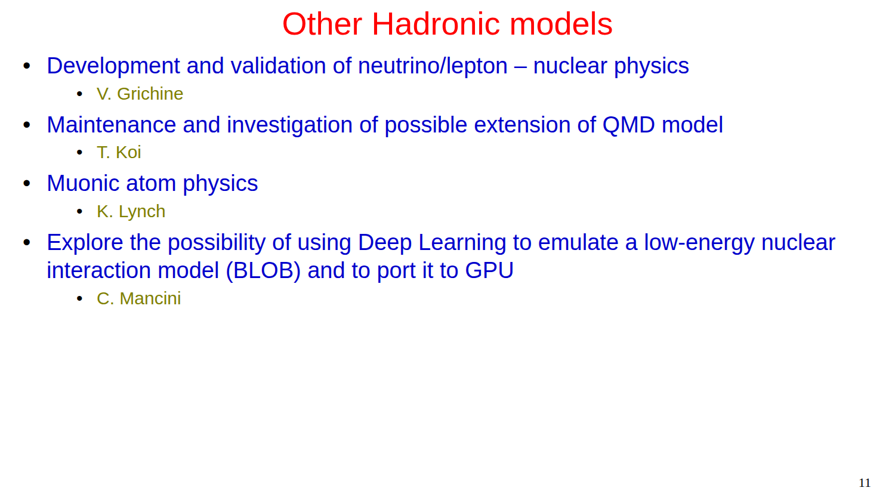Other Hadronic models
Development and validation of neutrino/lepton – nuclear physics
V. Grichine
Maintenance and investigation of possible extension of QMD model
T. Koi
Muonic atom physics
K. Lynch
Explore the possibility of using Deep Learning to emulate a low-energy nuclear interaction model (BLOB) and to port it to GPU
C. Mancini
11